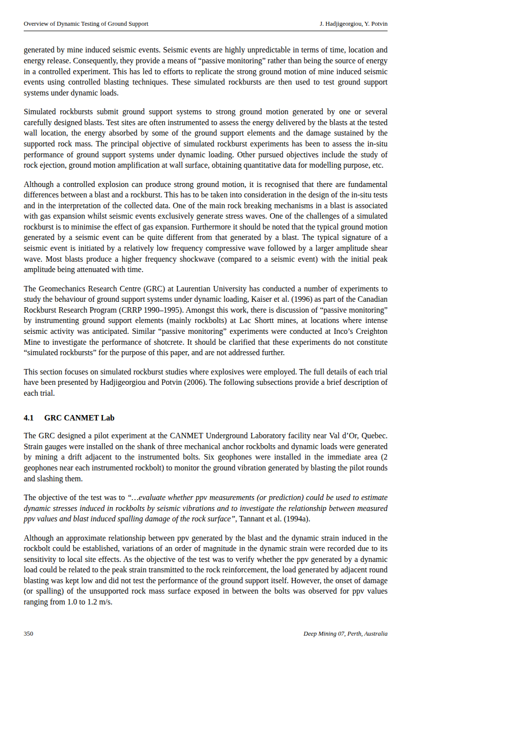Overview of Dynamic Testing of Ground Support
J. Hadjigeorgiou, Y. Potvin
generated by mine induced seismic events. Seismic events are highly unpredictable in terms of time, location and energy release. Consequently, they provide a means of “passive monitoring” rather than being the source of energy in a controlled experiment. This has led to efforts to replicate the strong ground motion of mine induced seismic events using controlled blasting techniques. These simulated rockbursts are then used to test ground support systems under dynamic loads.
Simulated rockbursts submit ground support systems to strong ground motion generated by one or several carefully designed blasts. Test sites are often instrumented to assess the energy delivered by the blasts at the tested wall location, the energy absorbed by some of the ground support elements and the damage sustained by the supported rock mass. The principal objective of simulated rockburst experiments has been to assess the in-situ performance of ground support systems under dynamic loading. Other pursued objectives include the study of rock ejection, ground motion amplification at wall surface, obtaining quantitative data for modelling purpose, etc.
Although a controlled explosion can produce strong ground motion, it is recognised that there are fundamental differences between a blast and a rockburst. This has to be taken into consideration in the design of the in-situ tests and in the interpretation of the collected data. One of the main rock breaking mechanisms in a blast is associated with gas expansion whilst seismic events exclusively generate stress waves. One of the challenges of a simulated rockburst is to minimise the effect of gas expansion. Furthermore it should be noted that the typical ground motion generated by a seismic event can be quite different from that generated by a blast. The typical signature of a seismic event is initiated by a relatively low frequency compressive wave followed by a larger amplitude shear wave. Most blasts produce a higher frequency shockwave (compared to a seismic event) with the initial peak amplitude being attenuated with time.
The Geomechanics Research Centre (GRC) at Laurentian University has conducted a number of experiments to study the behaviour of ground support systems under dynamic loading, Kaiser et al. (1996) as part of the Canadian Rockburst Research Program (CRRP 1990–1995). Amongst this work, there is discussion of “passive monitoring” by instrumenting ground support elements (mainly rockbolts) at Lac Shortt mines, at locations where intense seismic activity was anticipated. Similar “passive monitoring” experiments were conducted at Inco’s Creighton Mine to investigate the performance of shotcrete. It should be clarified that these experiments do not constitute “simulated rockbursts” for the purpose of this paper, and are not addressed further.
This section focuses on simulated rockburst studies where explosives were employed. The full details of each trial have been presented by Hadjigeorgiou and Potvin (2006). The following subsections provide a brief description of each trial.
4.1 GRC CANMET Lab
The GRC designed a pilot experiment at the CANMET Underground Laboratory facility near Val d’Or, Quebec. Strain gauges were installed on the shank of three mechanical anchor rockbolts and dynamic loads were generated by mining a drift adjacent to the instrumented bolts. Six geophones were installed in the immediate area (2 geophones near each instrumented rockbolt) to monitor the ground vibration generated by blasting the pilot rounds and slashing them.
The objective of the test was to “…evaluate whether ppv measurements (or prediction) could be used to estimate dynamic stresses induced in rockbolts by seismic vibrations and to investigate the relationship between measured ppv values and blast induced spalling damage of the rock surface”, Tannant et al. (1994a).
Although an approximate relationship between ppv generated by the blast and the dynamic strain induced in the rockbolt could be established, variations of an order of magnitude in the dynamic strain were recorded due to its sensitivity to local site effects. As the objective of the test was to verify whether the ppv generated by a dynamic load could be related to the peak strain transmitted to the rock reinforcement, the load generated by adjacent round blasting was kept low and did not test the performance of the ground support itself. However, the onset of damage (or spalling) of the unsupported rock mass surface exposed in between the bolts was observed for ppv values ranging from 1.0 to 1.2 m/s.
350
Deep Mining 07, Perth, Australia